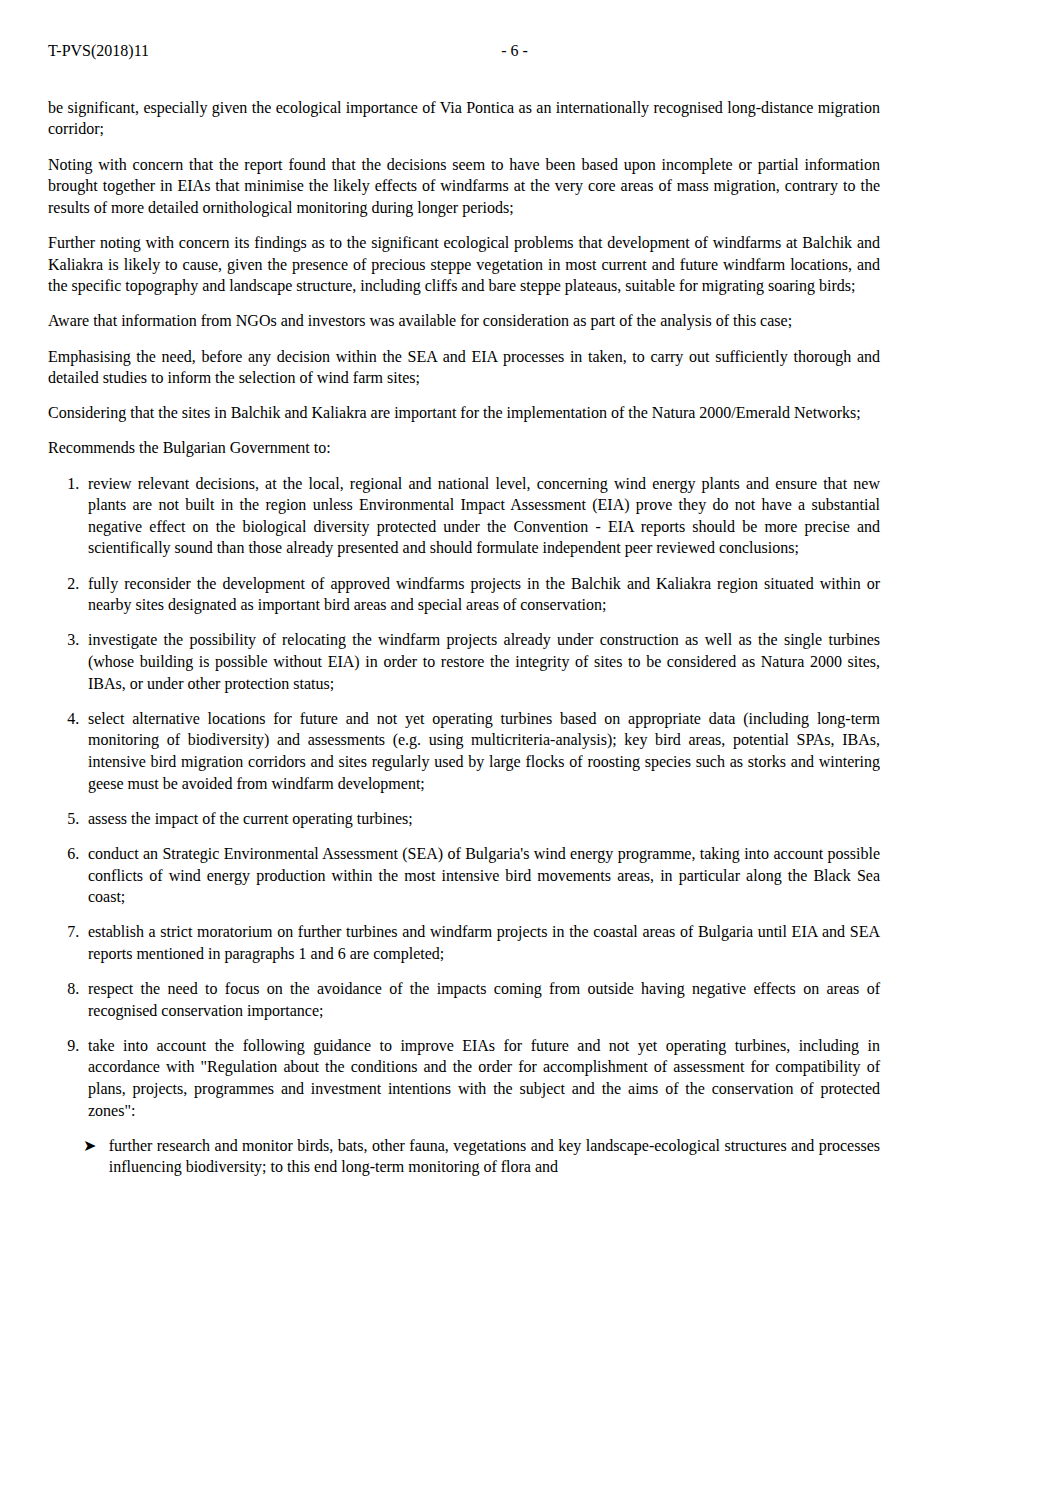T-PVS(2018)11
- 6 -
be significant, especially given the ecological importance of Via Pontica as an internationally recognised long-distance migration corridor;
Noting with concern that the report found that the decisions seem to have been based upon incomplete or partial information brought together in EIAs that minimise the likely effects of windfarms at the very core areas of mass migration, contrary to the results of more detailed ornithological monitoring during longer periods;
Further noting with concern its findings as to the significant ecological problems that development of windfarms at Balchik and Kaliakra is likely to cause, given the presence of precious steppe vegetation in most current and future windfarm locations, and the specific topography and landscape structure, including cliffs and bare steppe plateaus, suitable for migrating soaring birds;
Aware that information from NGOs and investors was available for consideration as part of the analysis of this case;
Emphasising the need, before any decision within the SEA and EIA processes in taken, to carry out sufficiently thorough and detailed studies to inform the selection of wind farm sites;
Considering that the sites in Balchik and Kaliakra are important for the implementation of the Natura 2000/Emerald Networks;
Recommends the Bulgarian Government to:
review relevant decisions, at the local, regional and national level, concerning wind energy plants and ensure that new plants are not built in the region unless Environmental Impact Assessment (EIA) prove they do not have a substantial negative effect on the biological diversity protected under the Convention - EIA reports should be more precise and scientifically sound than those already presented and should formulate independent peer reviewed conclusions;
fully reconsider the development of approved windfarms projects in the Balchik and Kaliakra region situated within or nearby sites designated as important bird areas and special areas of conservation;
investigate the possibility of relocating the windfarm projects already under construction as well as the single turbines (whose building is possible without EIA) in order to restore the integrity of sites to be considered as Natura 2000 sites, IBAs, or under other protection status;
select alternative locations for future and not yet operating turbines based on appropriate data (including long-term monitoring of biodiversity) and assessments (e.g. using multicriteria-analysis); key bird areas, potential SPAs, IBAs, intensive bird migration corridors and sites regularly used by large flocks of roosting species such as storks and wintering geese must be avoided from windfarm development;
assess the impact of the current operating turbines;
conduct an Strategic Environmental Assessment (SEA) of Bulgaria's wind energy programme, taking into account possible conflicts of wind energy production within the most intensive bird movements areas, in particular along the Black Sea coast;
establish a strict moratorium on further turbines and windfarm projects in the coastal areas of Bulgaria until EIA and SEA reports mentioned in paragraphs 1 and 6 are completed;
respect the need to focus on the avoidance of the impacts coming from outside having negative effects on areas of recognised conservation importance;
take into account the following guidance to improve EIAs for future and not yet operating turbines, including in accordance with "Regulation about the conditions and the order for accomplishment of assessment for compatibility of plans, projects, programmes and investment intentions with the subject and the aims of the conservation of protected zones":
further research and monitor birds, bats, other fauna, vegetations and key landscape-ecological structures and processes influencing biodiversity; to this end long-term monitoring of flora and